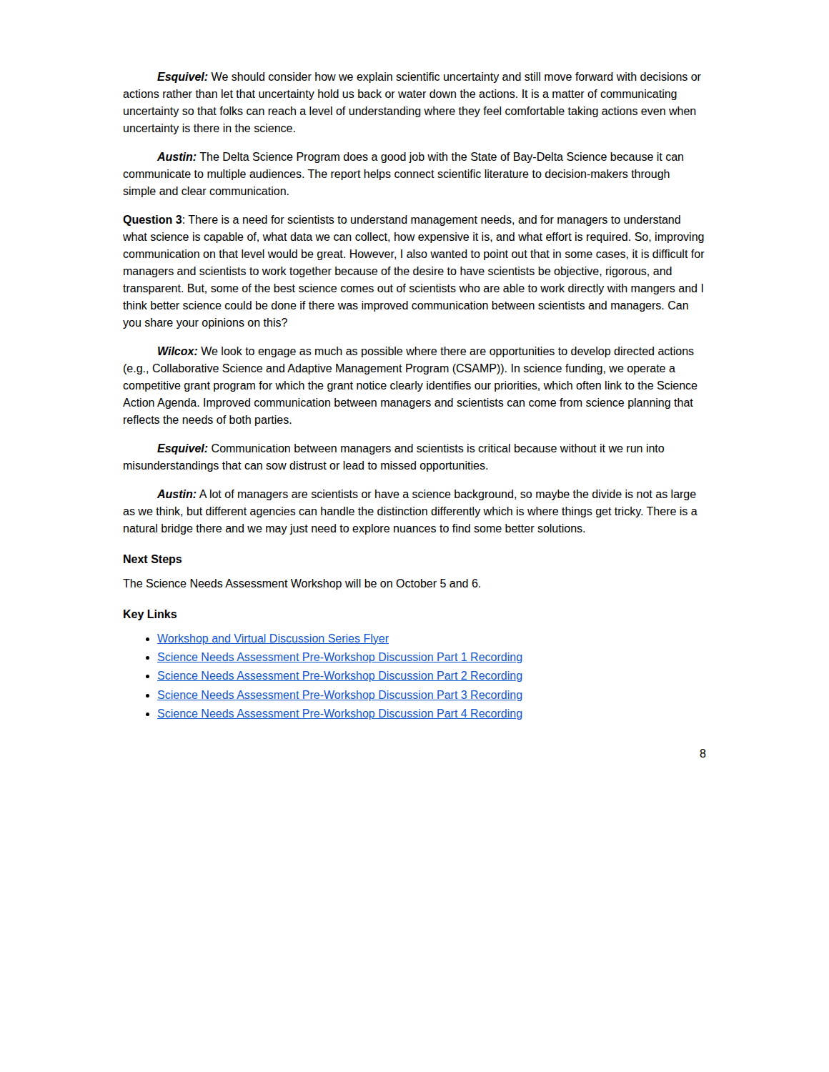Esquivel: We should consider how we explain scientific uncertainty and still move forward with decisions or actions rather than let that uncertainty hold us back or water down the actions. It is a matter of communicating uncertainty so that folks can reach a level of understanding where they feel comfortable taking actions even when uncertainty is there in the science.
Austin: The Delta Science Program does a good job with the State of Bay-Delta Science because it can communicate to multiple audiences. The report helps connect scientific literature to decision-makers through simple and clear communication.
Question 3: There is a need for scientists to understand management needs, and for managers to understand what science is capable of, what data we can collect, how expensive it is, and what effort is required. So, improving communication on that level would be great. However, I also wanted to point out that in some cases, it is difficult for managers and scientists to work together because of the desire to have scientists be objective, rigorous, and transparent. But, some of the best science comes out of scientists who are able to work directly with mangers and I think better science could be done if there was improved communication between scientists and managers. Can you share your opinions on this?
Wilcox: We look to engage as much as possible where there are opportunities to develop directed actions (e.g., Collaborative Science and Adaptive Management Program (CSAMP)). In science funding, we operate a competitive grant program for which the grant notice clearly identifies our priorities, which often link to the Science Action Agenda. Improved communication between managers and scientists can come from science planning that reflects the needs of both parties.
Esquivel: Communication between managers and scientists is critical because without it we run into misunderstandings that can sow distrust or lead to missed opportunities.
Austin: A lot of managers are scientists or have a science background, so maybe the divide is not as large as we think, but different agencies can handle the distinction differently which is where things get tricky. There is a natural bridge there and we may just need to explore nuances to find some better solutions.
Next Steps
The Science Needs Assessment Workshop will be on October 5 and 6.
Key Links
Workshop and Virtual Discussion Series Flyer
Science Needs Assessment Pre-Workshop Discussion Part 1 Recording
Science Needs Assessment Pre-Workshop Discussion Part 2 Recording
Science Needs Assessment Pre-Workshop Discussion Part 3 Recording
Science Needs Assessment Pre-Workshop Discussion Part 4 Recording
8